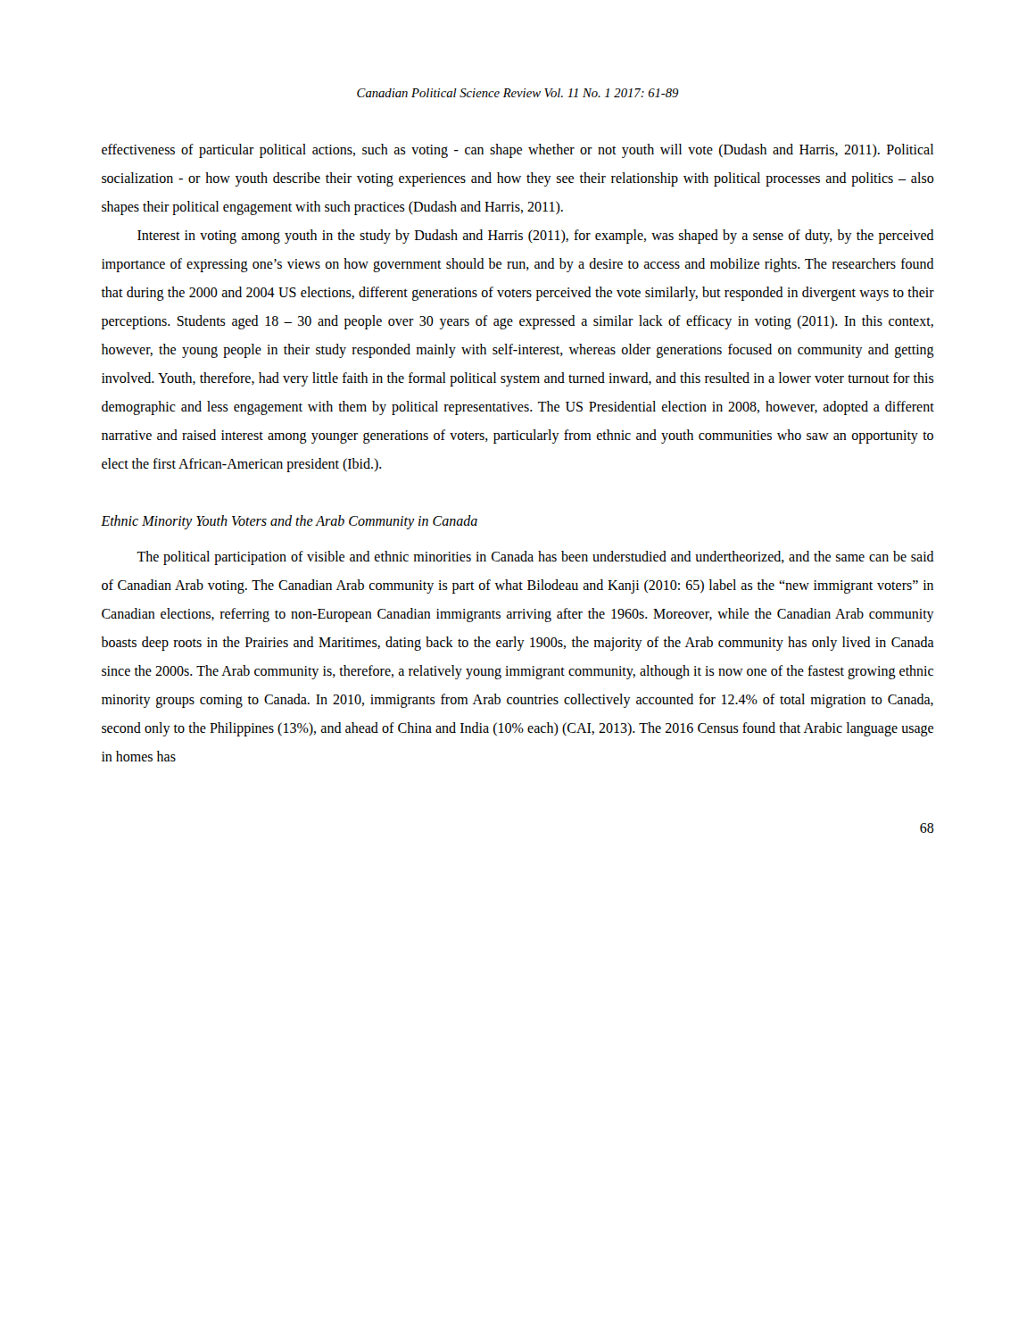Canadian Political Science Review Vol. 11 No. 1 2017: 61-89
effectiveness of particular political actions, such as voting - can shape whether or not youth will vote (Dudash and Harris, 2011). Political socialization - or how youth describe their voting experiences and how they see their relationship with political processes and politics – also shapes their political engagement with such practices (Dudash and Harris, 2011).
Interest in voting among youth in the study by Dudash and Harris (2011), for example, was shaped by a sense of duty, by the perceived importance of expressing one’s views on how government should be run, and by a desire to access and mobilize rights. The researchers found that during the 2000 and 2004 US elections, different generations of voters perceived the vote similarly, but responded in divergent ways to their perceptions. Students aged 18 – 30 and people over 30 years of age expressed a similar lack of efficacy in voting (2011). In this context, however, the young people in their study responded mainly with self-interest, whereas older generations focused on community and getting involved. Youth, therefore, had very little faith in the formal political system and turned inward, and this resulted in a lower voter turnout for this demographic and less engagement with them by political representatives. The US Presidential election in 2008, however, adopted a different narrative and raised interest among younger generations of voters, particularly from ethnic and youth communities who saw an opportunity to elect the first African-American president (Ibid.).
Ethnic Minority Youth Voters and the Arab Community in Canada
The political participation of visible and ethnic minorities in Canada has been understudied and undertheorized, and the same can be said of Canadian Arab voting. The Canadian Arab community is part of what Bilodeau and Kanji (2010: 65) label as the “new immigrant voters” in Canadian elections, referring to non-European Canadian immigrants arriving after the 1960s. Moreover, while the Canadian Arab community boasts deep roots in the Prairies and Maritimes, dating back to the early 1900s, the majority of the Arab community has only lived in Canada since the 2000s. The Arab community is, therefore, a relatively young immigrant community, although it is now one of the fastest growing ethnic minority groups coming to Canada. In 2010, immigrants from Arab countries collectively accounted for 12.4% of total migration to Canada, second only to the Philippines (13%), and ahead of China and India (10% each) (CAI, 2013). The 2016 Census found that Arabic language usage in homes has
68